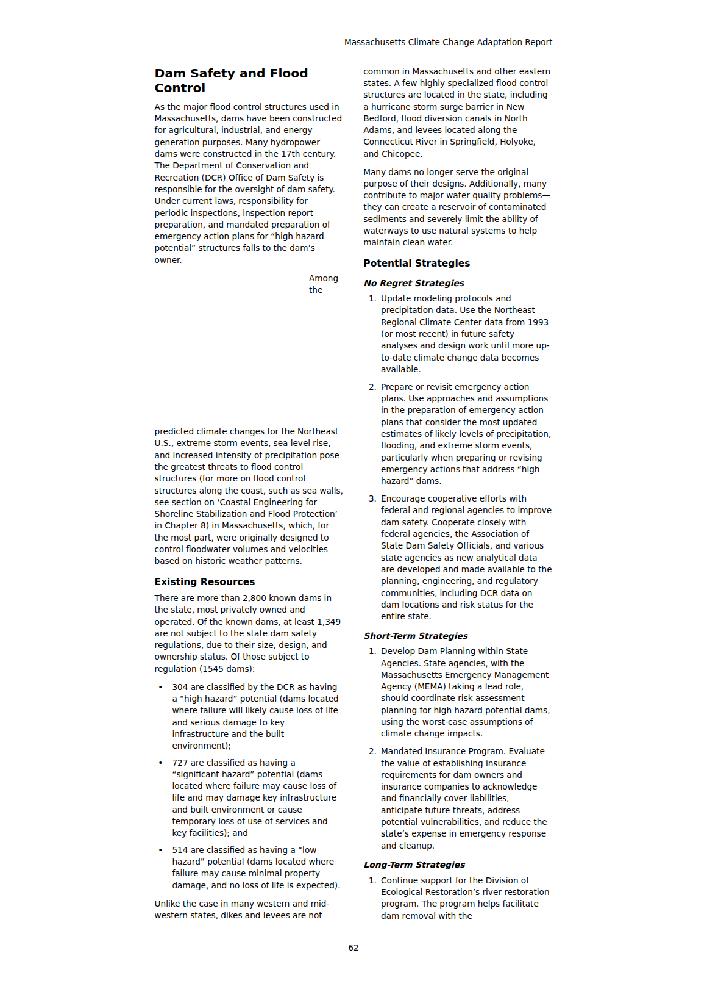Massachusetts Climate Change Adaptation Report
Dam Safety and Flood Control
As the major flood control structures used in Massachusetts, dams have been constructed for agricultural, industrial, and energy generation purposes. Many hydropower dams were constructed in the 17th century. The Department of Conservation and Recreation (DCR) Office of Dam Safety is responsible for the oversight of dam safety. Under current laws, responsibility for periodic inspections, inspection report preparation, and mandated preparation of emergency action plans for “high hazard potential” structures falls to the dam’s owner.
Among the predicted climate changes for the Northeast U.S., extreme storm events, sea level rise, and increased intensity of precipitation pose the greatest threats to flood control structures (for more on flood control structures along the coast, such as sea walls, see section on ‘Coastal Engineering for Shoreline Stabilization and Flood Protection’ in Chapter 8) in Massachusetts, which, for the most part, were originally designed to control floodwater volumes and velocities based on historic weather patterns.
Existing Resources
There are more than 2,800 known dams in the state, most privately owned and operated. Of the known dams, at least 1,349 are not subject to the state dam safety regulations, due to their size, design, and ownership status. Of those subject to regulation (1545 dams):
304 are classified by the DCR as having a “high hazard” potential (dams located where failure will likely cause loss of life and serious damage to key infrastructure and the built environment);
727 are classified as having a “significant hazard” potential (dams located where failure may cause loss of life and may damage key infrastructure and built environment or cause temporary loss of use of services and key facilities); and
514 are classified as having a “low hazard” potential (dams located where failure may cause minimal property damage, and no loss of life is expected).
Unlike the case in many western and mid-western states, dikes and levees are not common in Massachusetts and other eastern states. A few highly specialized flood control structures are located in the state, including a hurricane storm surge barrier in New Bedford, flood diversion canals in North Adams, and levees located along the Connecticut River in Springfield, Holyoke, and Chicopee.
Many dams no longer serve the original purpose of their designs. Additionally, many contribute to major water quality problems—they can create a reservoir of contaminated sediments and severely limit the ability of waterways to use natural systems to help maintain clean water.
Potential Strategies
No Regret Strategies
Update modeling protocols and precipitation data. Use the Northeast Regional Climate Center data from 1993 (or most recent) in future safety analyses and design work until more up-to-date climate change data becomes available.
Prepare or revisit emergency action plans. Use approaches and assumptions in the preparation of emergency action plans that consider the most updated estimates of likely levels of precipitation, flooding, and extreme storm events, particularly when preparing or revising emergency actions that address “high hazard” dams.
Encourage cooperative efforts with federal and regional agencies to improve dam safety. Cooperate closely with federal agencies, the Association of State Dam Safety Officials, and various state agencies as new analytical data are developed and made available to the planning, engineering, and regulatory communities, including DCR data on dam locations and risk status for the entire state.
Short-Term Strategies
Develop Dam Planning within State Agencies. State agencies, with the Massachusetts Emergency Management Agency (MEMA) taking a lead role, should coordinate risk assessment planning for high hazard potential dams, using the worst-case assumptions of climate change impacts.
Mandated Insurance Program. Evaluate the value of establishing insurance requirements for dam owners and insurance companies to acknowledge and financially cover liabilities, anticipate future threats, address potential vulnerabilities, and reduce the state’s expense in emergency response and cleanup.
Long-Term Strategies
Continue support for the Division of Ecological Restoration’s river restoration program. The program helps facilitate dam removal with the
62